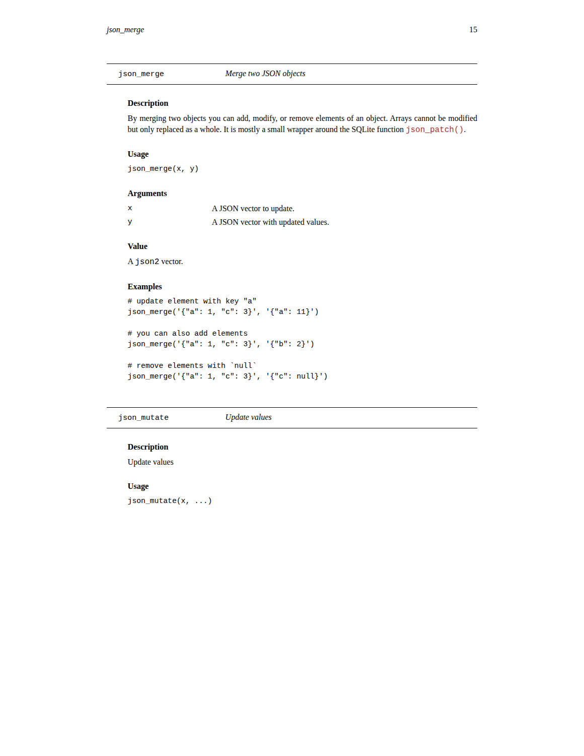json_merge 15
json_merge Merge two JSON objects
Description
By merging two objects you can add, modify, or remove elements of an object. Arrays cannot be modified but only replaced as a whole. It is mostly a small wrapper around the SQLite function json_patch().
Usage
json_merge(x, y)
Arguments
x
A JSON vector to update.
y
A JSON vector with updated values.
Value
A json2 vector.
Examples
# update element with key "a"
json_merge('{"a": 1, "c": 3}', '{"a": 11}')

# you can also add elements
json_merge('{"a": 1, "c": 3}', '{"b": 2}')

# remove elements with `null`
json_merge('{"a": 1, "c": 3}', '{"c": null}')
json_mutate Update values
Description
Update values
Usage
json_mutate(x, ...)